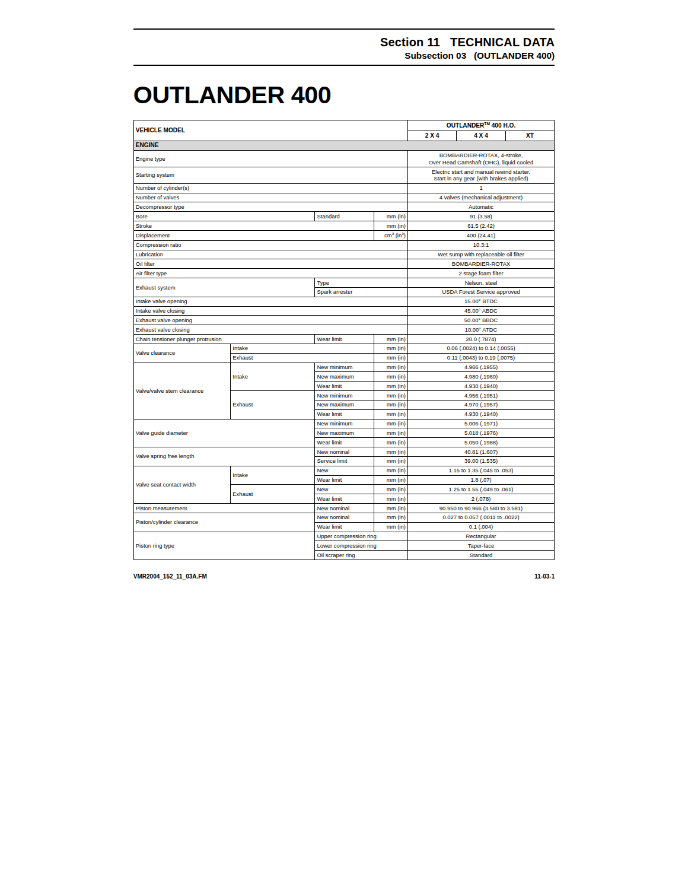Section 11 TECHNICAL DATA
Subsection 03 (OUTLANDER 400)
OUTLANDER 400
| VEHICLE MODEL | OUTLANDER TM 400 H.O. |
| 2 X 4 | 4 X 4 | XT |
| ENGINE |
| Engine type | BOMBARDIER-ROTAX, 4-stroke, Over Head Camshaft (OHC), liquid cooled |
| Starting system | Electric start and manual rewind starter. Start in any gear (with brakes applied) |
| Number of cylinder(s) | 1 |
| Number of valves | 4 valves (mechanical adjustment) |
| Decompressor type | Automatic |
| Bore | Standard | mm (in) | 91 (3.58) |
| Stroke | mm (in) | 61.5 (2.42) |
| Displacement | cm 3 (in 3 ) | 400 (24.41) |
| Compression ratio | 10.3:1 |
| Lubrication | Wet sump with replaceable oil filter |
| Oil filter | BOMBARDIER-ROTAX |
| Air filter type | 2 stage foam filter |
| Exhaust system | Type | Nelson, steel |
| Spark arrester | USDA Forest Service approved |
| Intake valve opening | 15.00° BTDC |
| Intake valve closing | 45.00° ABDC |
| Exhaust valve opening | 50.00° BBDC |
| Exhaust valve closing | 10.00° ATDC |
| Chain tensioner plunger protrusion | Wear limit | mm (in) | 20.0 (.7874) |
| Valve clearance | Intake | mm (in) | 0.06 (.0024) to 0.14 (.0055) |
| Exhaust | mm (in) | 0.11 (.0043) to 0.19 (.0075) |
| Valve/valve stem clearance | Intake | New minimum | mm (in) | 4.966 (.1955) |
| New maximum | mm (in) | 4.980 (.1960) |
| Wear limit | mm (in) | 4.930 (.1940) |
| Exhaust | New minimum | mm (in) | 4.956 (.1951) |
| New maximum | mm (in) | 4.970 (.1957) |
| Wear limit | mm (in) | 4.930 (.1940) |
| Valve guide diameter | New minimum | mm (in) | 5.006 (.1971) |
| New maximum | mm (in) | 5.018 (.1976) |
| Wear limit | mm (in) | 5.050 (.1988) |
| Valve spring free length | New nominal | mm (in) | 40.81 (1.607) |
| Service limit | mm (in) | 39.00 (1.535) |
| Valve seat contact width | Intake | New | mm (in) | 1.15 to 1.35 (.045 to .053) |
| Wear limit | mm (in) | 1.8 (.07) |
| Exhaust | New | mm (in) | 1.25 to 1.55 (.049 to .061) |
| Wear limit | mm (in) | 2 (.078) |
| Piston measurement | New nominal | mm (in) | 90.950 to 90.966 (3.580 to 3.581) |
| Piston/cylinder clearance | New nominal | mm (in) | 0.027 to 0.057 (.0011 to .0022) |
| Wear limit | mm (in) | 0.1 (.004) |
| Piston ring type | Upper compression ring | Rectangular |
| Lower compression ring | Taper-face |
| Oil scraper ring | Standard |
VMR2004_152_11_03A.FM
11-03-1